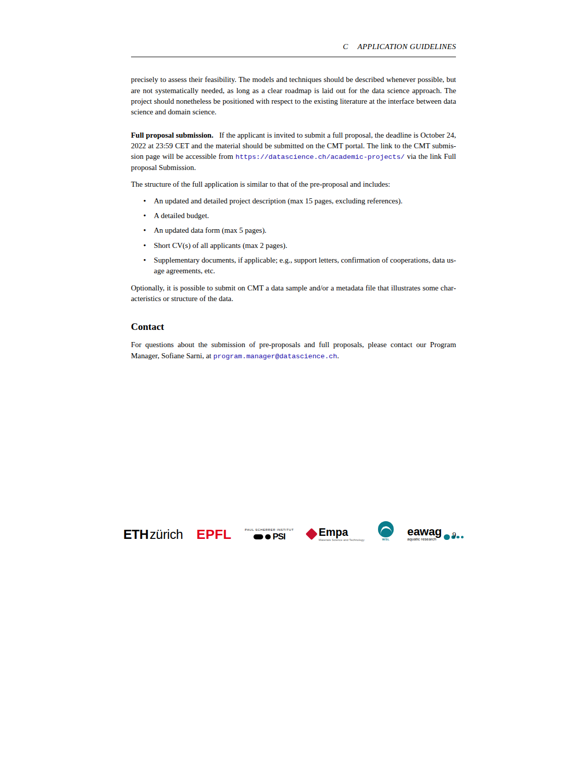CAPPLICATION GUIDELINES
precisely to assess their feasibility. The models and techniques should be described whenever possible, but are not systematically needed, as long as a clear roadmap is laid out for the data science approach. The project should nonetheless be positioned with respect to the existing literature at the interface between data science and domain science.
Full proposal submission. If the applicant is invited to submit a full proposal, the deadline is October 24, 2022 at 23:59 CET and the material should be submitted on the CMT portal. The link to the CMT submission page will be accessible from https://datascience.ch/academic-projects/ via the link Full proposal Submission.
The structure of the full application is similar to that of the pre-proposal and includes:
An updated and detailed project description (max 15 pages, excluding references).
A detailed budget.
An updated data form (max 5 pages).
Short CV(s) of all applicants (max 2 pages).
Supplementary documents, if applicable; e.g., support letters, confirmation of cooperations, data usage agreements, etc.
Optionally, it is possible to submit on CMT a data sample and/or a metadata file that illustrates some characteristics or structure of the data.
Contact
For questions about the submission of pre-proposals and full proposals, please contact our Program Manager, Sofiane Sarni, at program.manager@datascience.ch.
ETH zürich
EPFL
PAUL SCHERRER INSTITUT
PSI
Empa Materials Science and Technology
WSL
eawag aquatic research
9